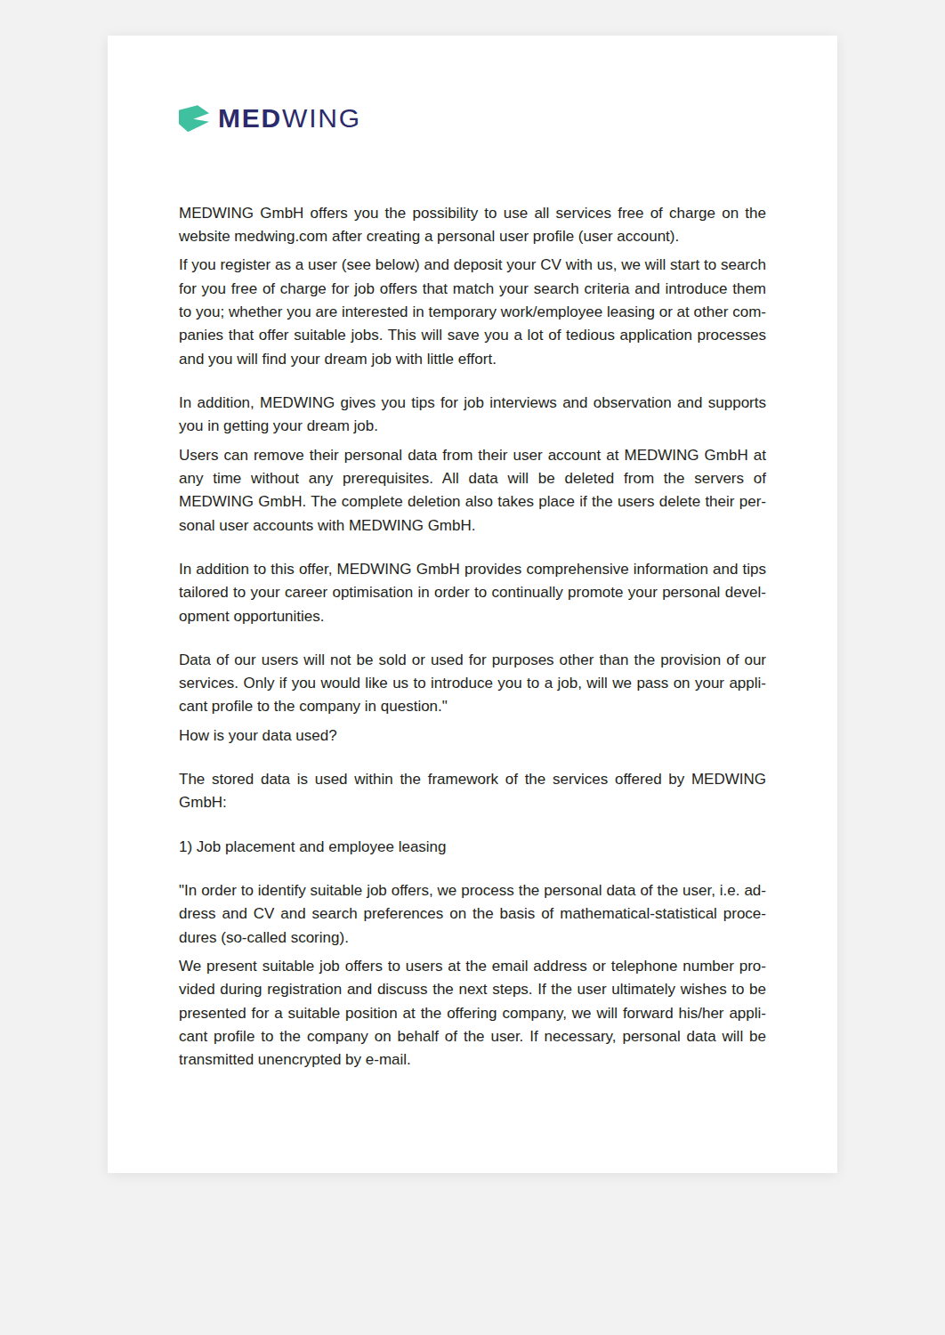MED WING
MEDWING GmbH offers you the possibility to use all services free of charge on the website medwing.com after creating a personal user profile (user account).
If you register as a user (see below) and deposit your CV with us, we will start to search for you free of charge for job offers that match your search criteria and introduce them to you; whether you are interested in temporary work/employee leasing or at other companies that offer suitable jobs. This will save you a lot of tedious application processes and you will find your dream job with little effort.
In addition, MEDWING gives you tips for job interviews and observation and supports you in getting your dream job.
Users can remove their personal data from their user account at MEDWING GmbH at any time without any prerequisites. All data will be deleted from the servers of MEDWING GmbH. The complete deletion also takes place if the users delete their personal user accounts with MEDWING GmbH.
In addition to this offer, MEDWING GmbH provides comprehensive information and tips tailored to your career optimisation in order to continually promote your personal development opportunities.
Data of our users will not be sold or used for purposes other than the provision of our services. Only if you would like us to introduce you to a job, will we pass on your applicant profile to the company in question."
How is your data used?
The stored data is used within the framework of the services offered by MEDWING GmbH:
1) Job placement and employee leasing
"In order to identify suitable job offers, we process the personal data of the user, i.e. address and CV and search preferences on the basis of mathematical-statistical procedures (so-called scoring).
We present suitable job offers to users at the email address or telephone number provided during registration and discuss the next steps. If the user ultimately wishes to be presented for a suitable position at the offering company, we will forward his/her applicant profile to the company on behalf of the user. If necessary, personal data will be transmitted unencrypted by e-mail.